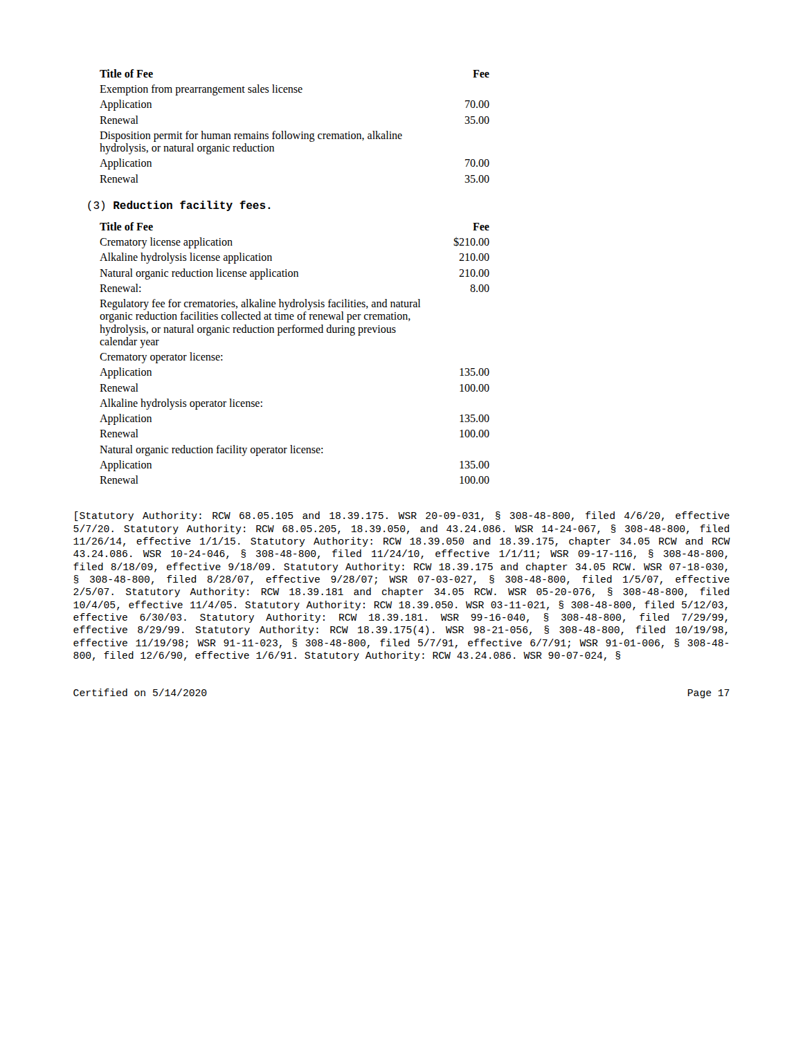| Title of Fee | Fee |
| --- | --- |
| Exemption from prearrangement sales license | |
| Application | 70.00 |
| Renewal | 35.00 |
| Disposition permit for human remains following cremation, alkaline hydrolysis, or natural organic reduction | |
| Application | 70.00 |
| Renewal | 35.00 |
(3) Reduction facility fees.
| Title of Fee | Fee |
| --- | --- |
| Crematory license application | $210.00 |
| Alkaline hydrolysis license application | 210.00 |
| Natural organic reduction license application | 210.00 |
| Renewal: | 8.00 |
| Regulatory fee for crematories, alkaline hydrolysis facilities, and natural organic reduction facilities collected at time of renewal per cremation, hydrolysis, or natural organic reduction performed during previous calendar year | |
| Crematory operator license: | |
| Application | 135.00 |
| Renewal | 100.00 |
| Alkaline hydrolysis operator license: | |
| Application | 135.00 |
| Renewal | 100.00 |
| Natural organic reduction facility operator license: | |
| Application | 135.00 |
| Renewal | 100.00 |
[Statutory Authority: RCW 68.05.105 and 18.39.175. WSR 20-09-031, § 308-48-800, filed 4/6/20, effective 5/7/20. Statutory Authority: RCW 68.05.205, 18.39.050, and 43.24.086. WSR 14-24-067, § 308-48-800, filed 11/26/14, effective 1/1/15. Statutory Authority: RCW 18.39.050 and 18.39.175, chapter 34.05 RCW and RCW 43.24.086. WSR 10-24-046, § 308-48-800, filed 11/24/10, effective 1/1/11; WSR 09-17-116, § 308-48-800, filed 8/18/09, effective 9/18/09. Statutory Authority: RCW 18.39.175 and chapter 34.05 RCW. WSR 07-18-030, § 308-48-800, filed 8/28/07, effective 9/28/07; WSR 07-03-027, § 308-48-800, filed 1/5/07, effective 2/5/07. Statutory Authority: RCW 18.39.181 and chapter 34.05 RCW. WSR 05-20-076, § 308-48-800, filed 10/4/05, effective 11/4/05. Statutory Authority: RCW 18.39.050. WSR 03-11-021, § 308-48-800, filed 5/12/03, effective 6/30/03. Statutory Authority: RCW 18.39.181. WSR 99-16-040, § 308-48-800, filed 7/29/99, effective 8/29/99. Statutory Authority: RCW 18.39.175(4). WSR 98-21-056, § 308-48-800, filed 10/19/98, effective 11/19/98; WSR 91-11-023, § 308-48-800, filed 5/7/91, effective 6/7/91; WSR 91-01-006, § 308-48-800, filed 12/6/90, effective 1/6/91. Statutory Authority: RCW 43.24.086. WSR 90-07-024, §
Certified on 5/14/2020 Page 17